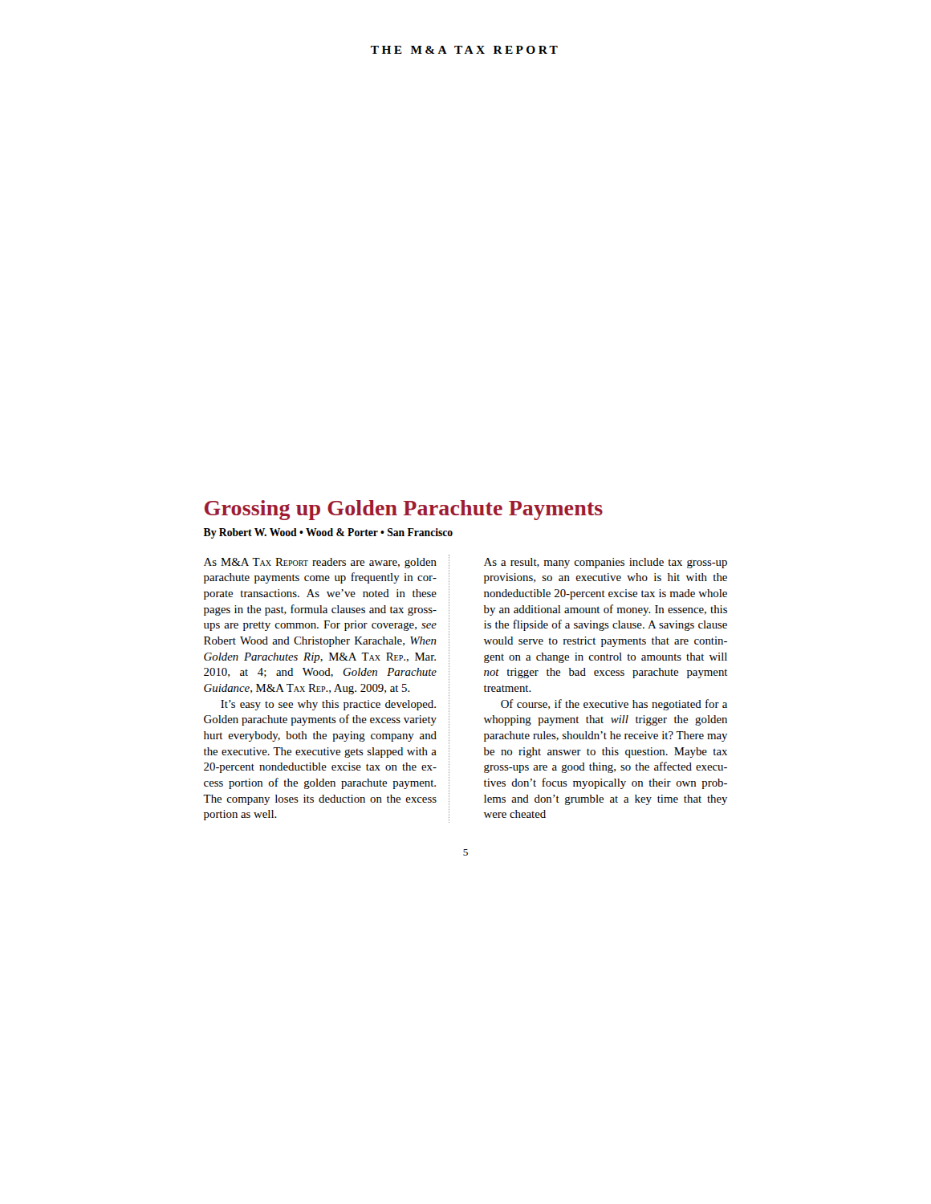The M&A Tax Report
Grossing up Golden Parachute Payments
By Robert W. Wood • Wood & Porter • San Francisco
As M&A Tax Report readers are aware, golden parachute payments come up frequently in corporate transactions. As we’ve noted in these pages in the past, formula clauses and tax gross-ups are pretty common. For prior coverage, see Robert Wood and Christopher Karachale, When Golden Parachutes Rip, M&A Tax Rep., Mar. 2010, at 4; and Wood, Golden Parachute Guidance, M&A Tax Rep., Aug. 2009, at 5.
It’s easy to see why this practice developed. Golden parachute payments of the excess variety hurt everybody, both the paying company and the executive. The executive gets slapped with a 20-percent nondeductible excise tax on the excess portion of the golden parachute payment. The company loses its deduction on the excess portion as well.
As a result, many companies include tax gross-up provisions, so an executive who is hit with the nondeductible 20-percent excise tax is made whole by an additional amount of money. In essence, this is the flipside of a savings clause. A savings clause would serve to restrict payments that are contingent on a change in control to amounts that will not trigger the bad excess parachute payment treatment.
Of course, if the executive has negotiated for a whopping payment that will trigger the golden parachute rules, shouldn’t he receive it? There may be no right answer to this question. Maybe tax gross-ups are a good thing, so the affected executives don’t focus myopically on their own problems and don’t grumble at a key time that they were cheated
5